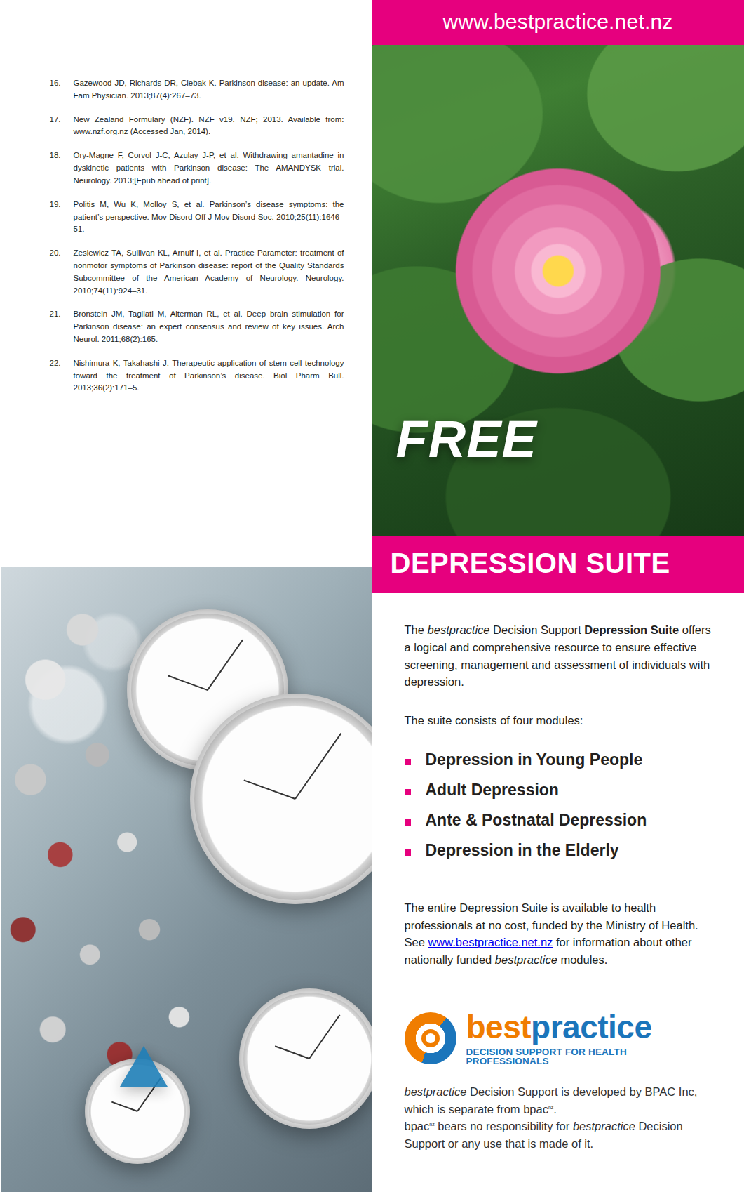Gazewood JD, Richards DR, Clebak K. Parkinson disease: an update. Am Fam Physician. 2013;87(4):267–73.
New Zealand Formulary (NZF). NZF v19. NZF; 2013. Available from: www.nzf.org.nz (Accessed Jan, 2014).
Ory-Magne F, Corvol J-C, Azulay J-P, et al. Withdrawing amantadine in dyskinetic patients with Parkinson disease: The AMANDYSK trial. Neurology. 2013;[Epub ahead of print].
Politis M, Wu K, Molloy S, et al. Parkinson’s disease symptoms: the patient’s perspective. Mov Disord Off J Mov Disord Soc. 2010;25(11):1646–51.
Zesiewicz TA, Sullivan KL, Arnulf I, et al. Practice Parameter: treatment of nonmotor symptoms of Parkinson disease: report of the Quality Standards Subcommittee of the American Academy of Neurology. Neurology. 2010;74(11):924–31.
Bronstein JM, Tagliati M, Alterman RL, et al. Deep brain stimulation for Parkinson disease: an expert consensus and review of key issues. Arch Neurol. 2011;68(2):165.
Nishimura K, Takahashi J. Therapeutic application of stem cell technology toward the treatment of Parkinson’s disease. Biol Pharm Bull. 2013;36(2):171–5.
www.bestpractice.net.nz
FREE
DEPRESSION SUITE
The bestpractice Decision Support Depression Suite offers a logical and comprehensive resource to ensure effective screening, management and assessment of individuals with depression.
The suite consists of four modules:
Depression in Young People
Adult Depression
Ante & Postnatal Depression
Depression in the Elderly
The entire Depression Suite is available to health professionals at no cost, funded by the Ministry of Health. See www.bestpractice.net.nz for information about other nationally funded bestpractice modules.
bestpractice
DECISION SUPPORT FOR HEALTH PROFESSIONALS
bestpractice Decision Support is developed by BPAC Inc, which is separate from bpacnz.
bpacnz bears no responsibility for bestpractice Decision Support or any use that is made of it.